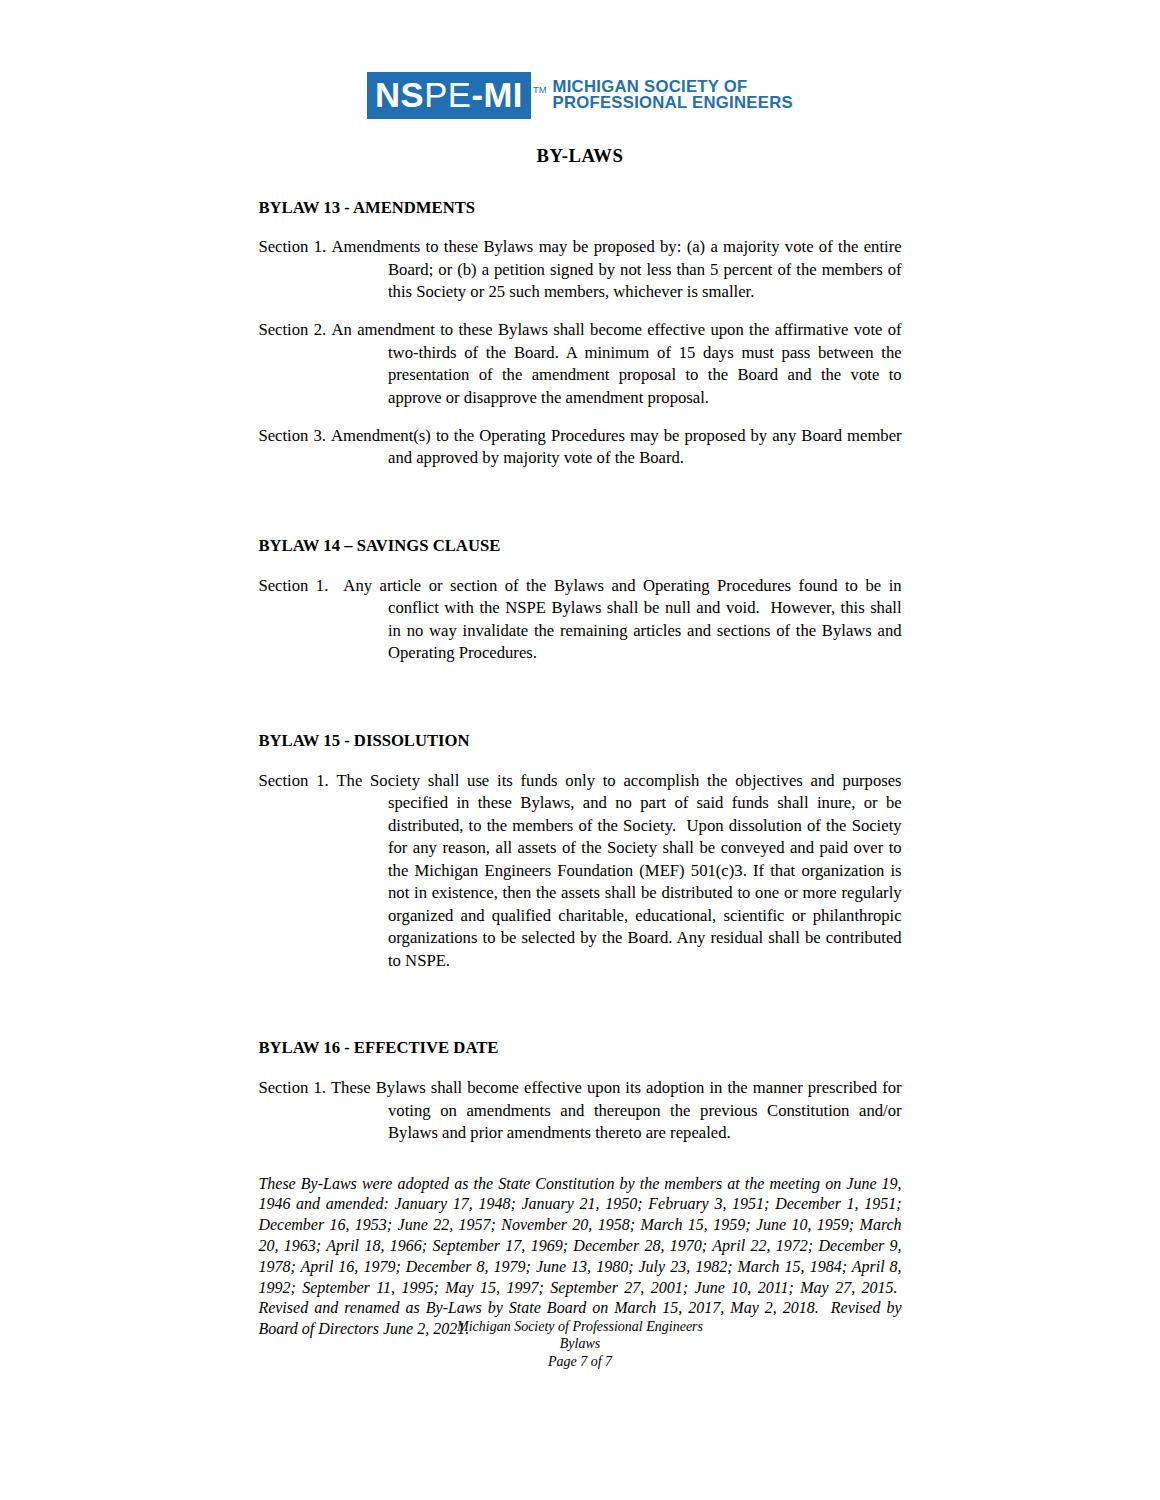NSPE-MI TM MICHIGAN SOCIETY OF PROFESSIONAL ENGINEERS
BY-LAWS
BYLAW 13 - AMENDMENTS
Section 1. Amendments to these Bylaws may be proposed by: (a) a majority vote of the entire Board; or (b) a petition signed by not less than 5 percent of the members of this Society or 25 such members, whichever is smaller.
Section 2. An amendment to these Bylaws shall become effective upon the affirmative vote of two-thirds of the Board. A minimum of 15 days must pass between the presentation of the amendment proposal to the Board and the vote to approve or disapprove the amendment proposal.
Section 3. Amendment(s) to the Operating Procedures may be proposed by any Board member and approved by majority vote of the Board.
BYLAW 14 – SAVINGS CLAUSE
Section 1. Any article or section of the Bylaws and Operating Procedures found to be in conflict with the NSPE Bylaws shall be null and void. However, this shall in no way invalidate the remaining articles and sections of the Bylaws and Operating Procedures.
BYLAW 15 - DISSOLUTION
Section 1. The Society shall use its funds only to accomplish the objectives and purposes specified in these Bylaws, and no part of said funds shall inure, or be distributed, to the members of the Society. Upon dissolution of the Society for any reason, all assets of the Society shall be conveyed and paid over to the Michigan Engineers Foundation (MEF) 501(c)3. If that organization is not in existence, then the assets shall be distributed to one or more regularly organized and qualified charitable, educational, scientific or philanthropic organizations to be selected by the Board. Any residual shall be contributed to NSPE.
BYLAW 16 - EFFECTIVE DATE
Section 1. These Bylaws shall become effective upon its adoption in the manner prescribed for voting on amendments and thereupon the previous Constitution and/or Bylaws and prior amendments thereto are repealed.
These By-Laws were adopted as the State Constitution by the members at the meeting on June 19, 1946 and amended: January 17, 1948; January 21, 1950; February 3, 1951; December 1, 1951; December 16, 1953; June 22, 1957; November 20, 1958; March 15, 1959; June 10, 1959; March 20, 1963; April 18, 1966; September 17, 1969; December 28, 1970; April 22, 1972; December 9, 1978; April 16, 1979; December 8, 1979; June 13, 1980; July 23, 1982; March 15, 1984; April 8, 1992; September 11, 1995; May 15, 1997; September 27, 2001; June 10, 2011; May 27, 2015. Revised and renamed as By-Laws by State Board on March 15, 2017, May 2, 2018. Revised by Board of Directors June 2, 2021.
Michigan Society of Professional Engineers
Bylaws
Page 7 of 7